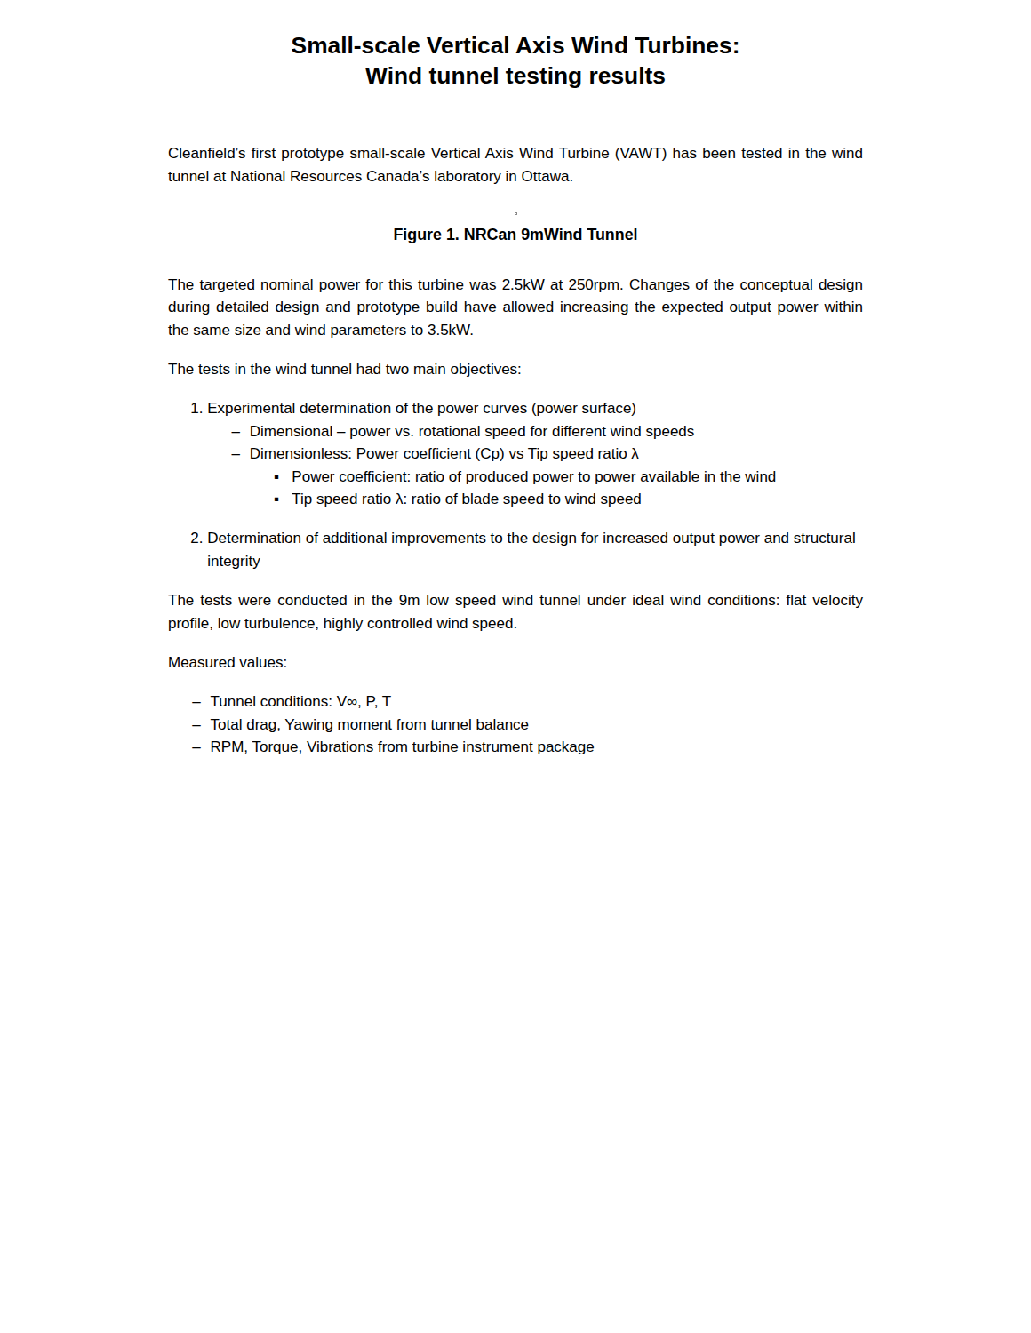Small-scale Vertical Axis Wind Turbines:
Wind tunnel testing results
Cleanfield’s first prototype small-scale Vertical Axis Wind Turbine (VAWT) has been tested in the wind tunnel at National Resources Canada’s laboratory in Ottawa.
Figure 1. NRCan 9mWind Tunnel
The targeted nominal power for this turbine was 2.5kW at 250rpm. Changes of the conceptual design during detailed design and prototype build have allowed increasing the expected output power within the same size and wind parameters to 3.5kW.
The tests in the wind tunnel had two main objectives:
Experimental determination of the power curves (power surface)
Dimensional – power vs. rotational speed for different wind speeds
Dimensionless: Power coefficient (Cp) vs Tip speed ratio λ
Power coefficient: ratio of produced power to power available in the wind
Tip speed ratio λ: ratio of blade speed to wind speed
Determination of additional improvements to the design for increased output power and structural integrity
The tests were conducted in the 9m low speed wind tunnel under ideal wind conditions: flat velocity profile, low turbulence, highly controlled wind speed.
Measured values:
Tunnel conditions: V∞, P, T
Total drag, Yawing moment from tunnel balance
RPM, Torque, Vibrations from turbine instrument package